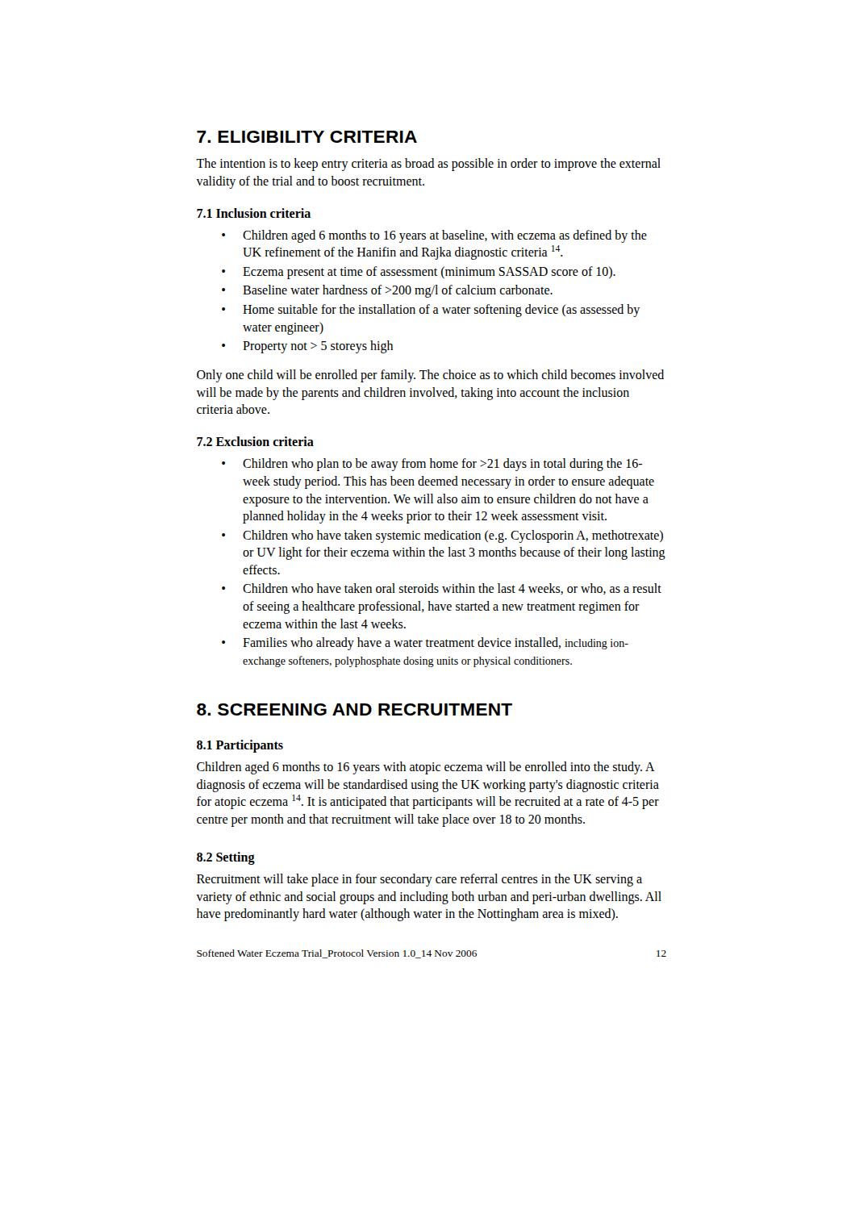7. ELIGIBILITY CRITERIA
The intention is to keep entry criteria as broad as possible in order to improve the external validity of the trial and to boost recruitment.
7.1 Inclusion criteria
Children aged 6 months to 16 years at baseline, with eczema as defined by the UK refinement of the Hanifin and Rajka diagnostic criteria 14.
Eczema present at time of assessment (minimum SASSAD score of 10).
Baseline water hardness of >200 mg/l of calcium carbonate.
Home suitable for the installation of a water softening device (as assessed by water engineer)
Property not > 5 storeys high
Only one child will be enrolled per family. The choice as to which child becomes involved will be made by the parents and children involved, taking into account the inclusion criteria above.
7.2 Exclusion criteria
Children who plan to be away from home for >21 days in total during the 16-week study period. This has been deemed necessary in order to ensure adequate exposure to the intervention. We will also aim to ensure children do not have a planned holiday in the 4 weeks prior to their 12 week assessment visit.
Children who have taken systemic medication (e.g. Cyclosporin A, methotrexate) or UV light for their eczema within the last 3 months because of their long lasting effects.
Children who have taken oral steroids within the last 4 weeks, or who, as a result of seeing a healthcare professional, have started a new treatment regimen for eczema within the last 4 weeks.
Families who already have a water treatment device installed, including ion-exchange softeners, polyphosphate dosing units or physical conditioners.
8. SCREENING AND RECRUITMENT
8.1 Participants
Children aged 6 months to 16 years with atopic eczema will be enrolled into the study. A diagnosis of eczema will be standardised using the UK working party's diagnostic criteria for atopic eczema 14. It is anticipated that participants will be recruited at a rate of 4-5 per centre per month and that recruitment will take place over 18 to 20 months.
8.2 Setting
Recruitment will take place in four secondary care referral centres in the UK serving a variety of ethnic and social groups and including both urban and peri-urban dwellings. All have predominantly hard water (although water in the Nottingham area is mixed).
Softened Water Eczema Trial_Protocol Version 1.0_14 Nov 2006 12